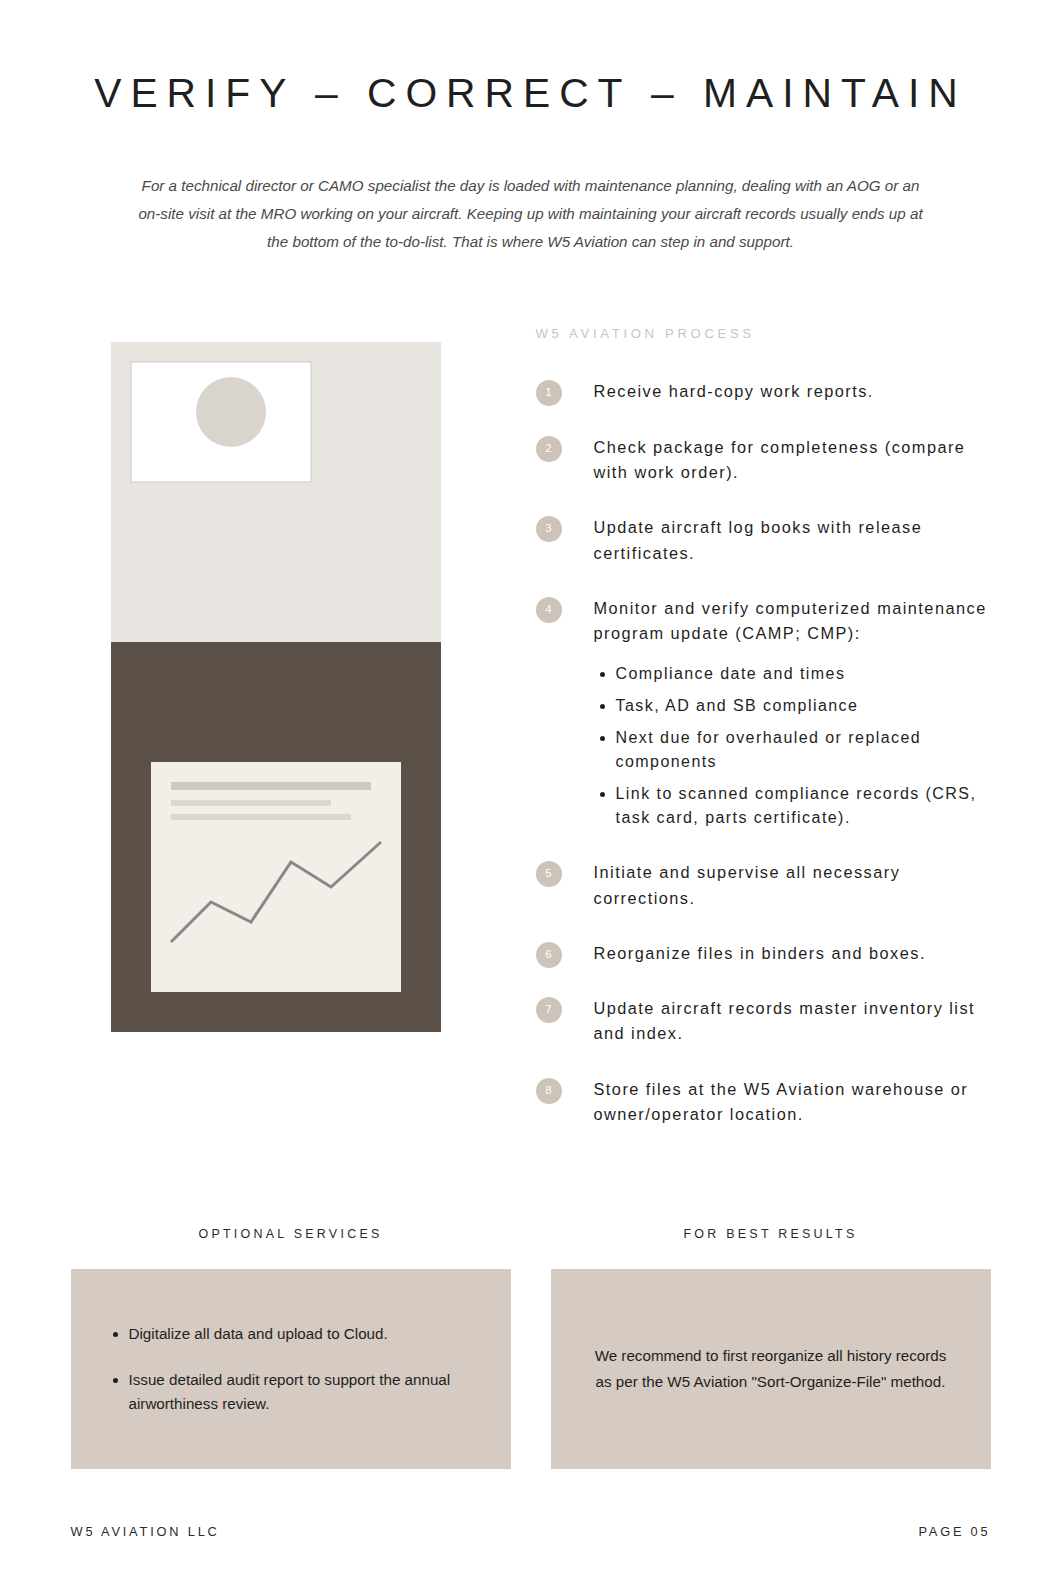VERIFY – CORRECT – MAINTAIN
For a technical director or CAMO specialist the day is loaded with maintenance planning, dealing with an AOG or an on-site visit at the MRO working on your aircraft. Keeping up with maintaining your aircraft records usually ends up at the bottom of the to-do-list. That is where W5 Aviation can step in and support.
W5 Aviation Process
Receive hard-copy work reports.
Check package for completeness (compare with work order).
Update aircraft log books with release certificates.
Monitor and verify computerized maintenance program update (CAMP; CMP):
Compliance date and times
Task, AD and SB compliance
Next due for overhauled or replaced components
Link to scanned compliance records (CRS, task card, parts certificate).
Initiate and supervise all necessary corrections.
Reorganize files in binders and boxes.
Update aircraft records master inventory list and index.
Store files at the W5 Aviation warehouse or owner/operator location.
Optional Services
Digitalize all data and upload to Cloud.
Issue detailed audit report to support the annual airworthiness review.
For Best Results
We recommend to first reorganize all history records as per the W5 Aviation "Sort-Organize-File" method.
W5 AVIATION LLC PAGE 05